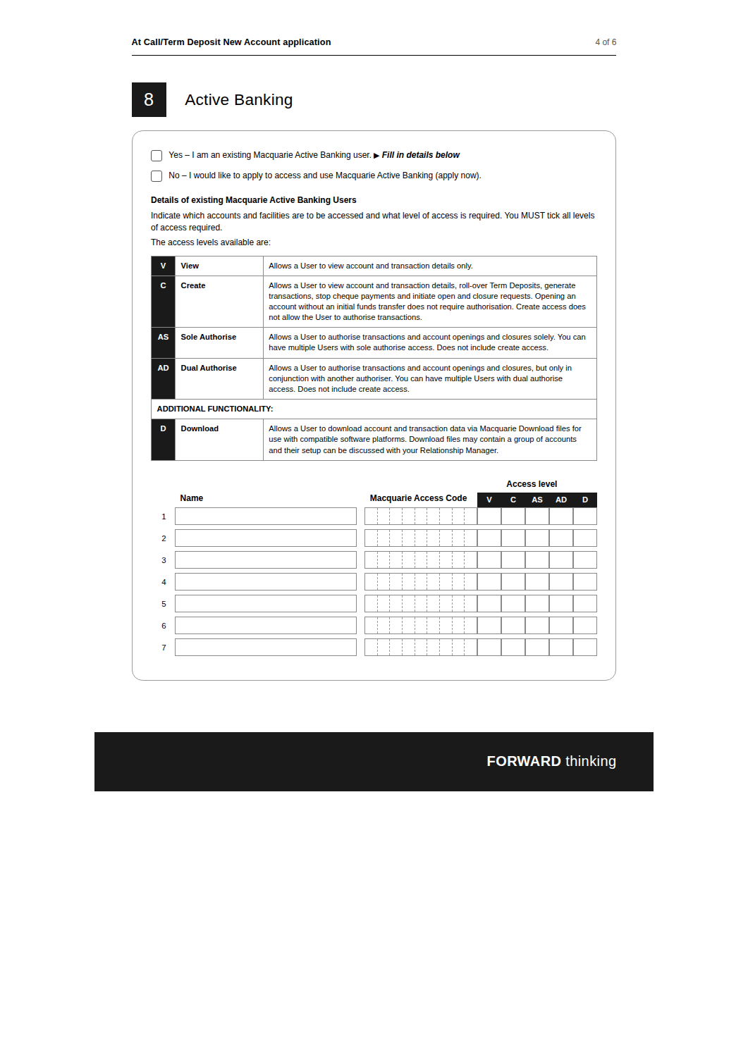At Call/Term Deposit New Account application
4 of 6
8
Active Banking
Yes – I am an existing Macquarie Active Banking user. ▶ Fill in details below
No – I would like to apply to access and use Macquarie Active Banking (apply now).
Details of existing Macquarie Active Banking Users
Indicate which accounts and facilities are to be accessed and what level of access is required. You MUST tick all levels of access required.
The access levels available are:
| V | View | Allows a User to view account and transaction details only. |
| C | Create | Allows a User to view account and transaction details, roll-over Term Deposits, generate transactions, stop cheque payments and initiate open and closure requests. Opening an account without an initial funds transfer does not require authorisation. Create access does not allow the User to authorise transactions. |
| AS | Sole Authorise | Allows a User to authorise transactions and account openings and closures solely. You can have multiple Users with sole authorise access. Does not include create access. |
| AD | Dual Authorise | Allows a User to authorise transactions and account openings and closures, but only in conjunction with another authoriser. You can have multiple Users with dual authorise access. Does not include create access. |
| ADDITIONAL FUNCTIONALITY: |
| D | Download | Allows a User to download account and transaction data via Macquarie Download files for use with compatible software platforms. Download files may contain a group of accounts and their setup can be discussed with your Relationship Manager. |
Access level
| | Name | | Macquarie Access Code | V | C | AS | AD | D |
| --- | --- | --- | --- | --- | --- | --- | --- | --- |
| 1 | | | | | | | | |
| 2 | | | | | | | | |
| 3 | | | | | | | | |
| 4 | | | | | | | | |
| 5 | | | | | | | | |
| 6 | | | | | | | | |
| 7 | | | | | | | | |
FORWARD thinking